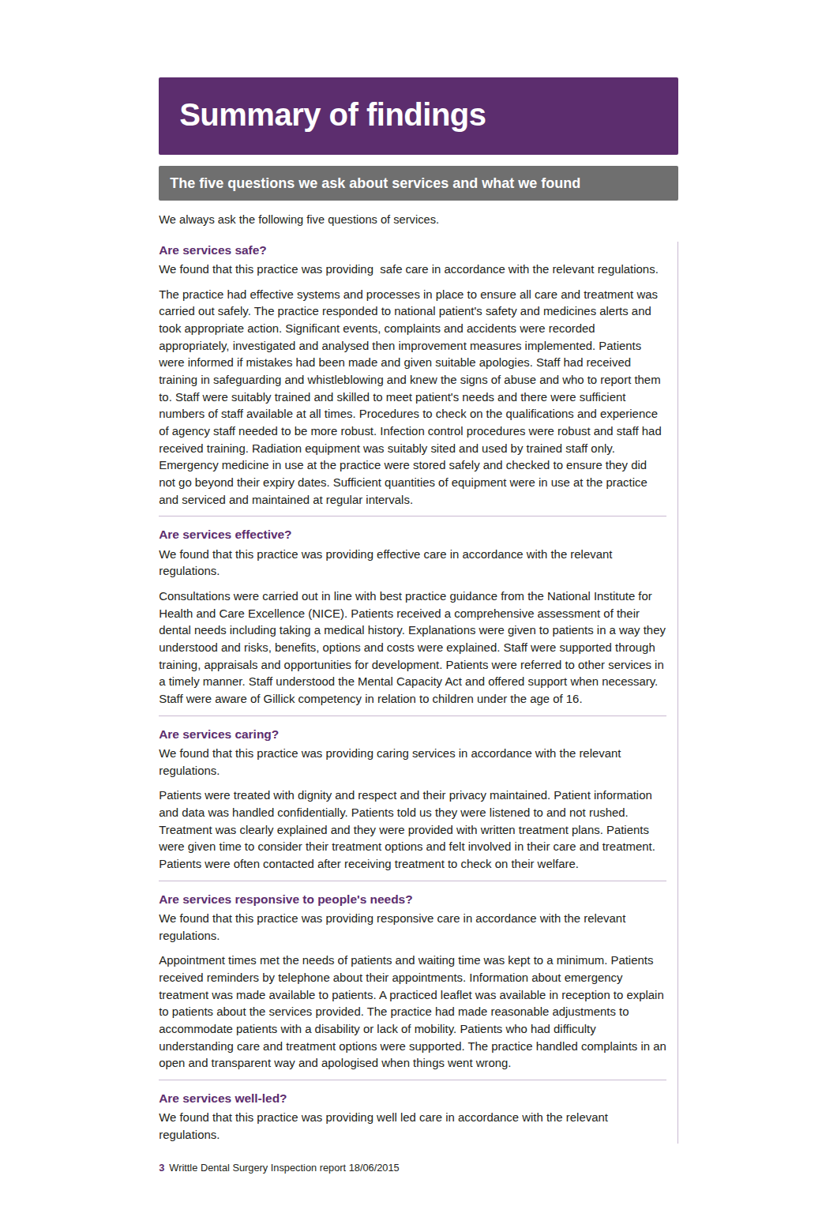Summary of findings
The five questions we ask about services and what we found
We always ask the following five questions of services.
Are services safe?
We found that this practice was providing safe care in accordance with the relevant regulations.
The practice had effective systems and processes in place to ensure all care and treatment was carried out safely. The practice responded to national patient's safety and medicines alerts and took appropriate action. Significant events, complaints and accidents were recorded appropriately, investigated and analysed then improvement measures implemented. Patients were informed if mistakes had been made and given suitable apologies. Staff had received training in safeguarding and whistleblowing and knew the signs of abuse and who to report them to. Staff were suitably trained and skilled to meet patient's needs and there were sufficient numbers of staff available at all times. Procedures to check on the qualifications and experience of agency staff needed to be more robust. Infection control procedures were robust and staff had received training. Radiation equipment was suitably sited and used by trained staff only. Emergency medicine in use at the practice were stored safely and checked to ensure they did not go beyond their expiry dates. Sufficient quantities of equipment were in use at the practice and serviced and maintained at regular intervals.
Are services effective?
We found that this practice was providing effective care in accordance with the relevant regulations.
Consultations were carried out in line with best practice guidance from the National Institute for Health and Care Excellence (NICE). Patients received a comprehensive assessment of their dental needs including taking a medical history. Explanations were given to patients in a way they understood and risks, benefits, options and costs were explained. Staff were supported through training, appraisals and opportunities for development. Patients were referred to other services in a timely manner. Staff understood the Mental Capacity Act and offered support when necessary. Staff were aware of Gillick competency in relation to children under the age of 16.
Are services caring?
We found that this practice was providing caring services in accordance with the relevant regulations.
Patients were treated with dignity and respect and their privacy maintained. Patient information and data was handled confidentially. Patients told us they were listened to and not rushed. Treatment was clearly explained and they were provided with written treatment plans. Patients were given time to consider their treatment options and felt involved in their care and treatment. Patients were often contacted after receiving treatment to check on their welfare.
Are services responsive to people's needs?
We found that this practice was providing responsive care in accordance with the relevant regulations.
Appointment times met the needs of patients and waiting time was kept to a minimum. Patients received reminders by telephone about their appointments. Information about emergency treatment was made available to patients. A practiced leaflet was available in reception to explain to patients about the services provided. The practice had made reasonable adjustments to accommodate patients with a disability or lack of mobility. Patients who had difficulty understanding care and treatment options were supported. The practice handled complaints in an open and transparent way and apologised when things went wrong.
Are services well-led?
We found that this practice was providing well led care in accordance with the relevant regulations.
3 Writtle Dental Surgery Inspection report 18/06/2015